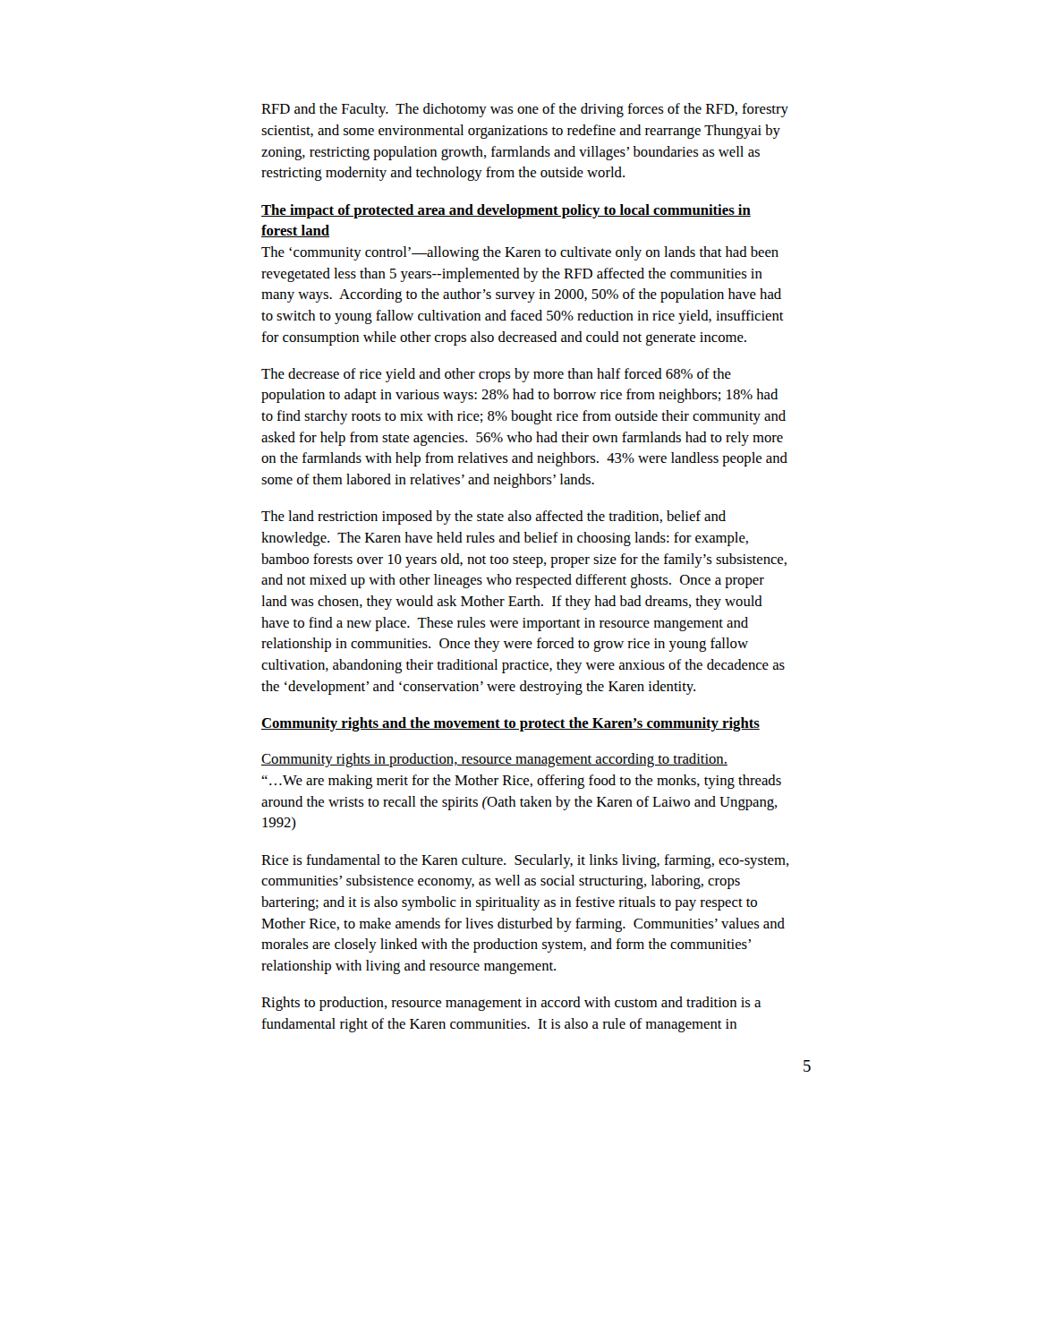RFD and the Faculty. The dichotomy was one of the driving forces of the RFD, forestry scientist, and some environmental organizations to redefine and rearrange Thungyai by zoning, restricting population growth, farmlands and villages’ boundaries as well as restricting modernity and technology from the outside world.
The impact of protected area and development policy to local communities in forest land
The ‘community control’—allowing the Karen to cultivate only on lands that had been revegetated less than 5 years--implemented by the RFD affected the communities in many ways. According to the author’s survey in 2000, 50% of the population have had to switch to young fallow cultivation and faced 50% reduction in rice yield, insufficient for consumption while other crops also decreased and could not generate income.
The decrease of rice yield and other crops by more than half forced 68% of the population to adapt in various ways: 28% had to borrow rice from neighbors; 18% had to find starchy roots to mix with rice; 8% bought rice from outside their community and asked for help from state agencies. 56% who had their own farmlands had to rely more on the farmlands with help from relatives and neighbors. 43% were landless people and some of them labored in relatives’ and neighbors’ lands.
The land restriction imposed by the state also affected the tradition, belief and knowledge. The Karen have held rules and belief in choosing lands: for example, bamboo forests over 10 years old, not too steep, proper size for the family’s subsistence, and not mixed up with other lineages who respected different ghosts. Once a proper land was chosen, they would ask Mother Earth. If they had bad dreams, they would have to find a new place. These rules were important in resource mangement and relationship in communities. Once they were forced to grow rice in young fallow cultivation, abandoning their traditional practice, they were anxious of the decadence as the ‘development’ and ‘conservation’ were destroying the Karen identity.
Community rights and the movement to protect the Karen’s community rights
Community rights in production, resource management according to tradition.
“…We are making merit for the Mother Rice, offering food to the monks, tying threads around the wrists to recall the spirits (Oath taken by the Karen of Laiwo and Ungpang, 1992)
Rice is fundamental to the Karen culture. Secularly, it links living, farming, eco-system, communities’ subsistence economy, as well as social structuring, laboring, crops bartering; and it is also symbolic in spirituality as in festive rituals to pay respect to Mother Rice, to make amends for lives disturbed by farming. Communities’ values and morales are closely linked with the production system, and form the communities’ relationship with living and resource mangement.
Rights to production, resource management in accord with custom and tradition is a fundamental right of the Karen communities. It is also a rule of management in
5